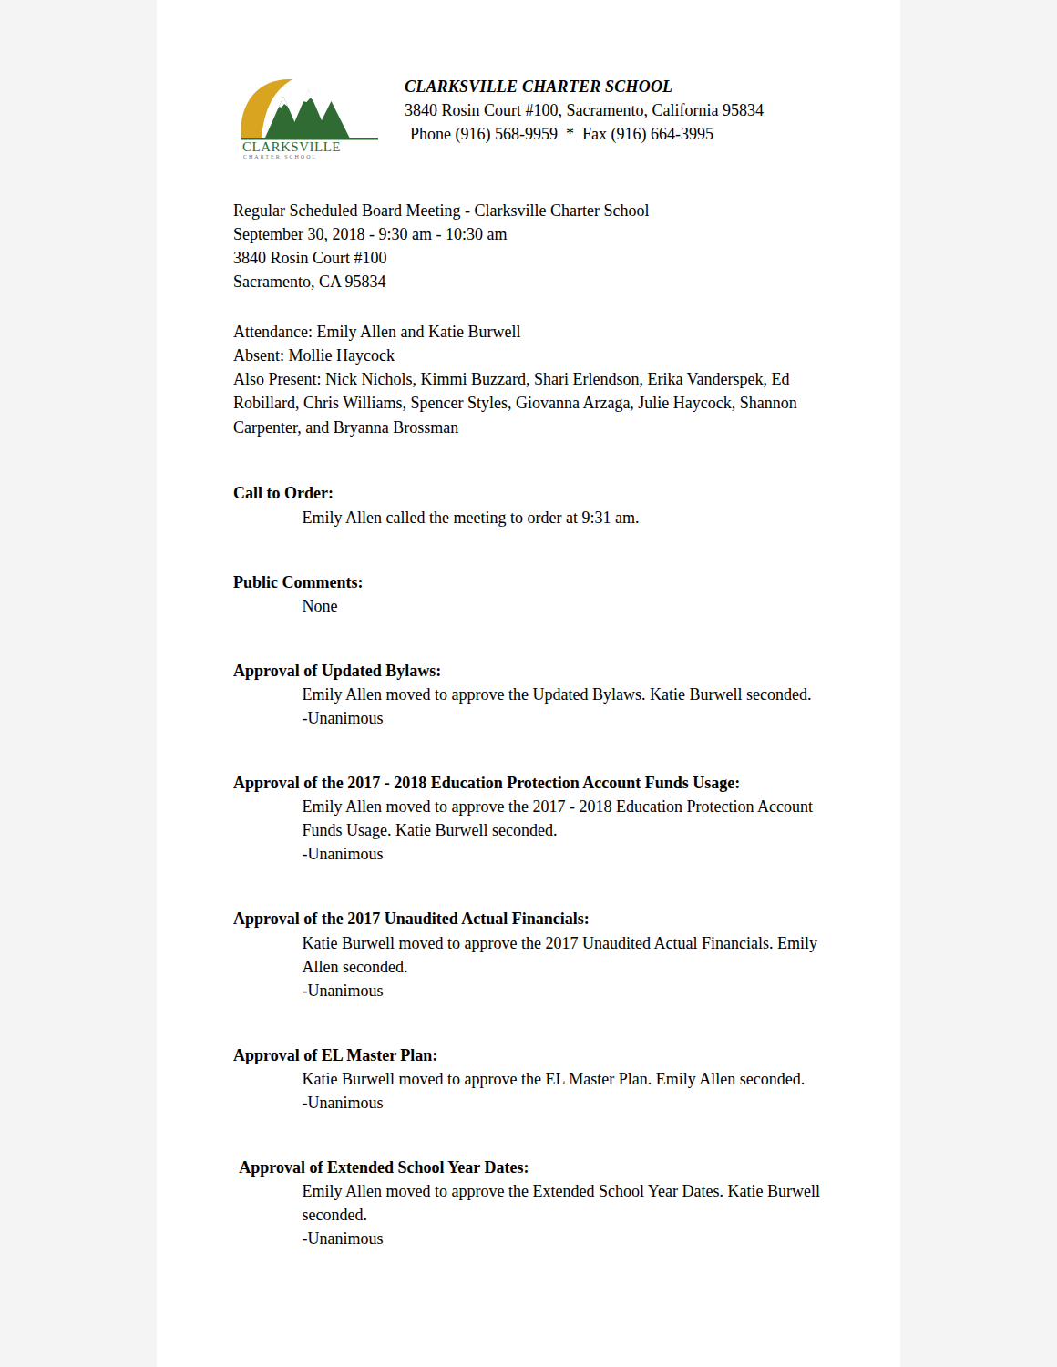CLARKSVILLE CHARTER SCHOOL
CLARKSVILLE CHARTER SCHOOL
3840 Rosin Court #100, Sacramento, California 95834
Phone (916) 568-9959 * Fax (916) 664-3995
Regular Scheduled Board Meeting - Clarksville Charter School
September 30, 2018 - 9:30 am - 10:30 am
3840 Rosin Court #100
Sacramento, CA 95834
Attendance: Emily Allen and Katie Burwell
Absent: Mollie Haycock
Also Present: Nick Nichols, Kimmi Buzzard, Shari Erlendson, Erika Vanderspek, Ed Robillard, Chris Williams, Spencer Styles, Giovanna Arzaga, Julie Haycock, Shannon Carpenter, and Bryanna Brossman
Call to Order:
Emily Allen called the meeting to order at 9:31 am.
Public Comments:
None
Approval of Updated Bylaws:
Emily Allen moved to approve the Updated Bylaws. Katie Burwell seconded.
-Unanimous
Approval of the 2017 - 2018 Education Protection Account Funds Usage:
Emily Allen moved to approve the 2017 - 2018 Education Protection Account Funds Usage. Katie Burwell seconded.
-Unanimous
Approval of the 2017 Unaudited Actual Financials:
Katie Burwell moved to approve the 2017 Unaudited Actual Financials. Emily Allen seconded.
-Unanimous
Approval of EL Master Plan:
Katie Burwell moved to approve the EL Master Plan. Emily Allen seconded.
-Unanimous
Approval of Extended School Year Dates:
Emily Allen moved to approve the Extended School Year Dates. Katie Burwell seconded.
-Unanimous